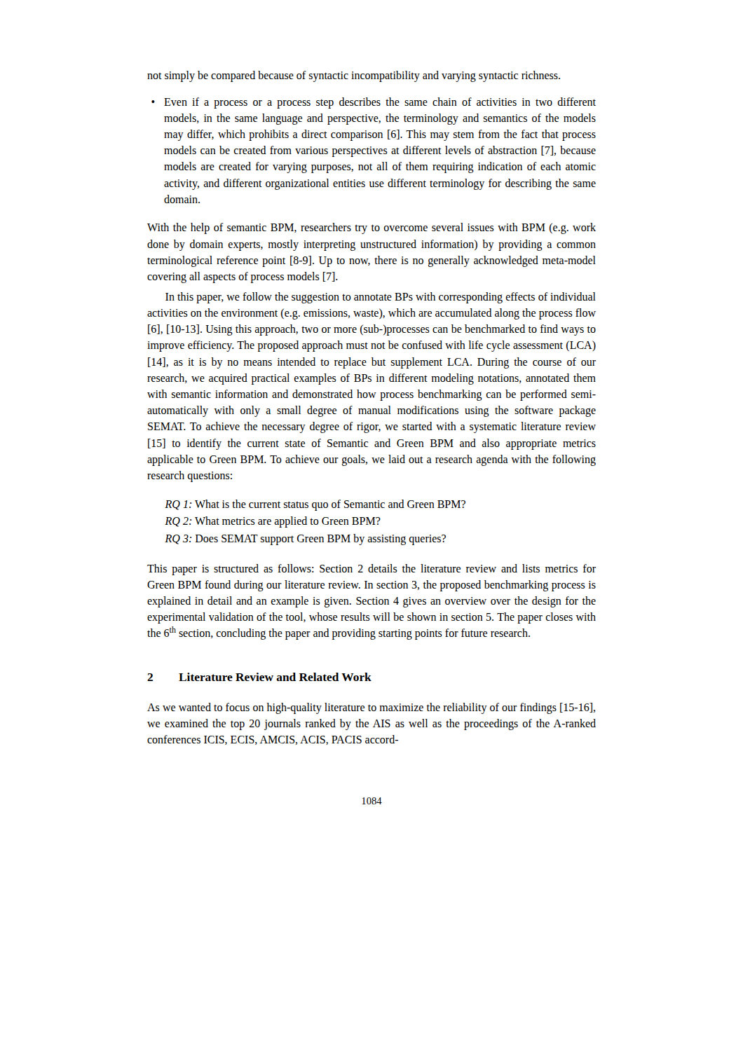not simply be compared because of syntactic incompatibility and varying syntactic richness.
Even if a process or a process step describes the same chain of activities in two different models, in the same language and perspective, the terminology and semantics of the models may differ, which prohibits a direct comparison [6]. This may stem from the fact that process models can be created from various perspectives at different levels of abstraction [7], because models are created for varying purposes, not all of them requiring indication of each atomic activity, and different organizational entities use different terminology for describing the same domain.
With the help of semantic BPM, researchers try to overcome several issues with BPM (e.g. work done by domain experts, mostly interpreting unstructured information) by providing a common terminological reference point [8-9]. Up to now, there is no generally acknowledged meta-model covering all aspects of process models [7].
In this paper, we follow the suggestion to annotate BPs with corresponding effects of individual activities on the environment (e.g. emissions, waste), which are accumulated along the process flow [6], [10-13]. Using this approach, two or more (sub-)processes can be benchmarked to find ways to improve efficiency. The proposed approach must not be confused with life cycle assessment (LCA) [14], as it is by no means intended to replace but supplement LCA. During the course of our research, we acquired practical examples of BPs in different modeling notations, annotated them with semantic information and demonstrated how process benchmarking can be performed semi-automatically with only a small degree of manual modifications using the software package SEMAT. To achieve the necessary degree of rigor, we started with a systematic literature review [15] to identify the current state of Semantic and Green BPM and also appropriate metrics applicable to Green BPM. To achieve our goals, we laid out a research agenda with the following research questions:
RQ 1: What is the current status quo of Semantic and Green BPM?
RQ 2: What metrics are applied to Green BPM?
RQ 3: Does SEMAT support Green BPM by assisting queries?
This paper is structured as follows: Section 2 details the literature review and lists metrics for Green BPM found during our literature review. In section 3, the proposed benchmarking process is explained in detail and an example is given. Section 4 gives an overview over the design for the experimental validation of the tool, whose results will be shown in section 5. The paper closes with the 6th section, concluding the paper and providing starting points for future research.
2 Literature Review and Related Work
As we wanted to focus on high-quality literature to maximize the reliability of our findings [15-16], we examined the top 20 journals ranked by the AIS as well as the proceedings of the A-ranked conferences ICIS, ECIS, AMCIS, ACIS, PACIS accord-
1084